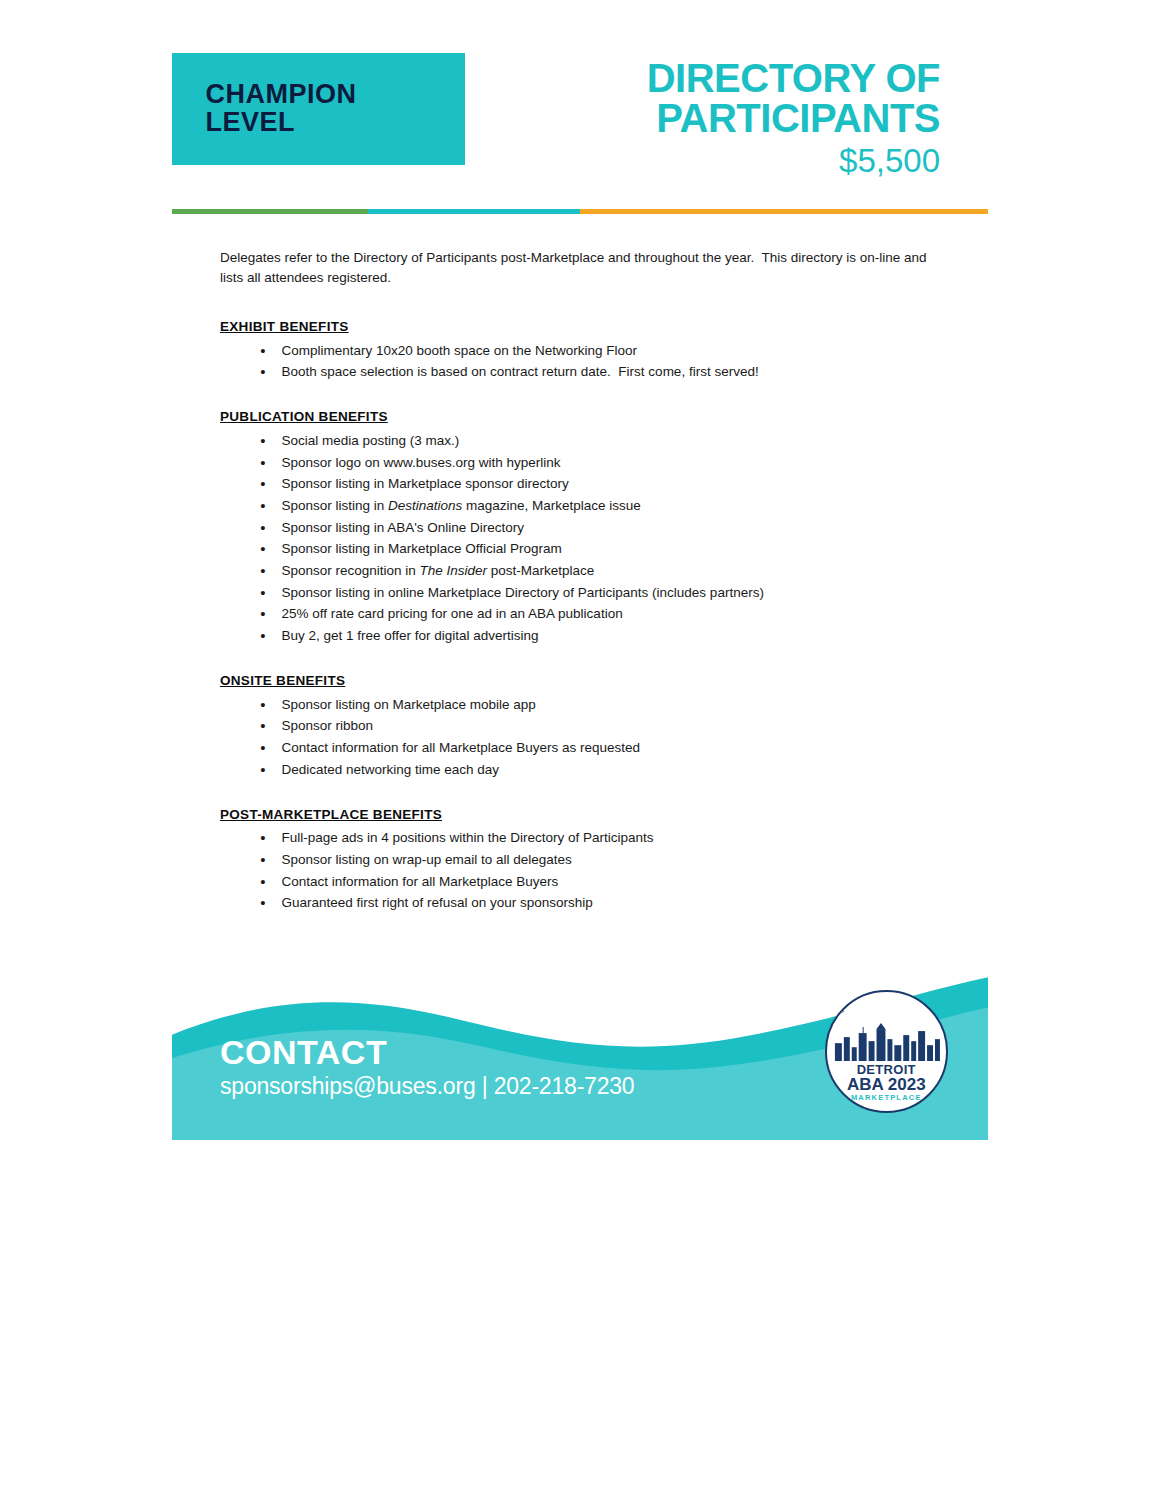CHAMPION
LEVEL
DIRECTORY OF
PARTICIPANTS
$5,500
Delegates refer to the Directory of Participants post-Marketplace and throughout the year. This directory is on-line and lists all attendees registered.
EXHIBIT BENEFITS
Complimentary 10x20 booth space on the Networking Floor
Booth space selection is based on contract return date. First come, first served!
PUBLICATION BENEFITS
Social media posting (3 max.)
Sponsor logo on www.buses.org with hyperlink
Sponsor listing in Marketplace sponsor directory
Sponsor listing in Destinations magazine, Marketplace issue
Sponsor listing in ABA's Online Directory
Sponsor listing in Marketplace Official Program
Sponsor recognition in The Insider post-Marketplace
Sponsor listing in online Marketplace Directory of Participants (includes partners)
25% off rate card pricing for one ad in an ABA publication
Buy 2, get 1 free offer for digital advertising
ONSITE BENEFITS
Sponsor listing on Marketplace mobile app
Sponsor ribbon
Contact information for all Marketplace Buyers as requested
Dedicated networking time each day
POST-MARKETPLACE BENEFITS
Full-page ads in 4 positions within the Directory of Participants
Sponsor listing on wrap-up email to all delegates
Contact information for all Marketplace Buyers
Guaranteed first right of refusal on your sponsorship
CONTACT
sponsorships@buses.org | 202-218-7230
visitdetroit.com
DETROIT
ABA 2023
MARKETPLACE